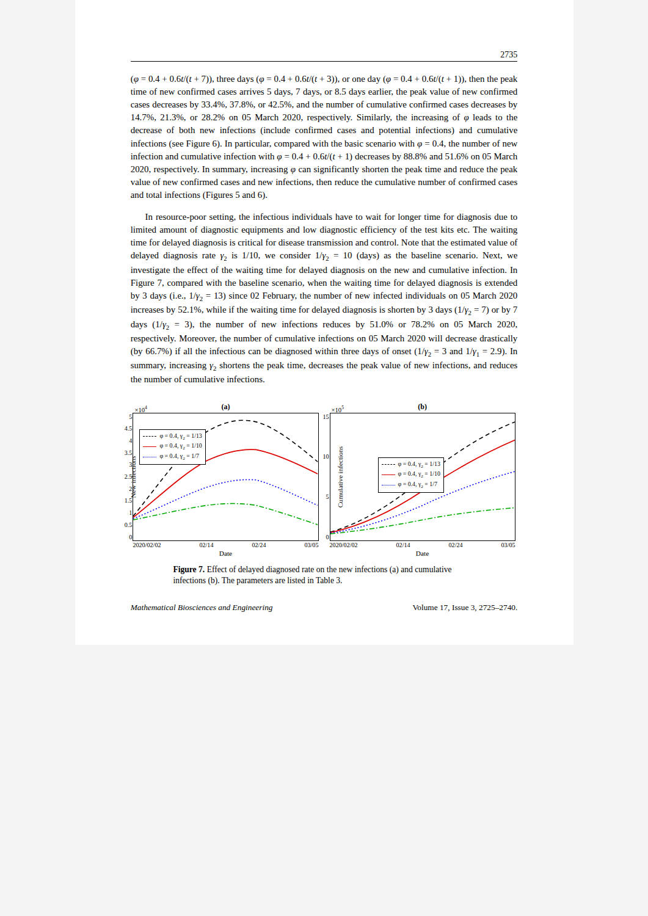2735
(φ = 0.4 + 0.6t/(t + 7)), three days (φ = 0.4 + 0.6t/(t + 3)), or one day (φ = 0.4 + 0.6t/(t + 1)), then the peak time of new confirmed cases arrives 5 days, 7 days, or 8.5 days earlier, the peak value of new confirmed cases decreases by 33.4%, 37.8%, or 42.5%, and the number of cumulative confirmed cases decreases by 14.7%, 21.3%, or 28.2% on 05 March 2020, respectively. Similarly, the increasing of φ leads to the decrease of both new infections (include confirmed cases and potential infections) and cumulative infections (see Figure 6). In particular, compared with the basic scenario with φ = 0.4, the number of new infection and cumulative infection with φ = 0.4 + 0.6t/(t + 1) decreases by 88.8% and 51.6% on 05 March 2020, respectively. In summary, increasing φ can significantly shorten the peak time and reduce the peak value of new confirmed cases and new infections, then reduce the cumulative number of confirmed cases and total infections (Figures 5 and 6).
In resource-poor setting, the infectious individuals have to wait for longer time for diagnosis due to limited amount of diagnostic equipments and low diagnostic efficiency of the test kits etc. The waiting time for delayed diagnosis is critical for disease transmission and control. Note that the estimated value of delayed diagnosis rate γ2 is 1/10, we consider 1/γ2 = 10 (days) as the baseline scenario. Next, we investigate the effect of the waiting time for delayed diagnosis on the new and cumulative infection. In Figure 7, compared with the baseline scenario, when the waiting time for delayed diagnosis is extended by 3 days (i.e., 1/γ2 = 13) since 02 February, the number of new infected individuals on 05 March 2020 increases by 52.1%, while if the waiting time for delayed diagnosis is shorten by 3 days (1/γ2 = 7) or by 7 days (1/γ2 = 3), the number of new infections reduces by 51.0% or 78.2% on 05 March 2020, respectively. Moreover, the number of cumulative infections on 05 March 2020 will decrease drastically (by 66.7%) if all the infectious can be diagnosed within three days of onset (1/γ2 = 3 and 1/γ1 = 2.9). In summary, increasing γ2 shortens the peak time, decreases the peak value of new infections, and reduces the number of cumulative infections.
(a)
×104
New infections
54.543.532.521.510.50
φ = 0.4, γ2 = 1/13
φ = 0.4, γ2 = 1/10
φ = 0.4, γ2 = 1/7
2020/02/0202/1402/2403/05
Date
(b)
×105
Cumulative infections
151050
φ = 0.4, γ2 = 1/13
φ = 0.4, γ2 = 1/10
φ = 0.4, γ2 = 1/7
2020/02/0202/1402/2403/05
Date
Figure 7. Effect of delayed diagnosed rate on the new infections (a) and cumulative infections (b). The parameters are listed in Table 3.
Mathematical Biosciences and Engineering
Volume 17, Issue 3, 2725–2740.